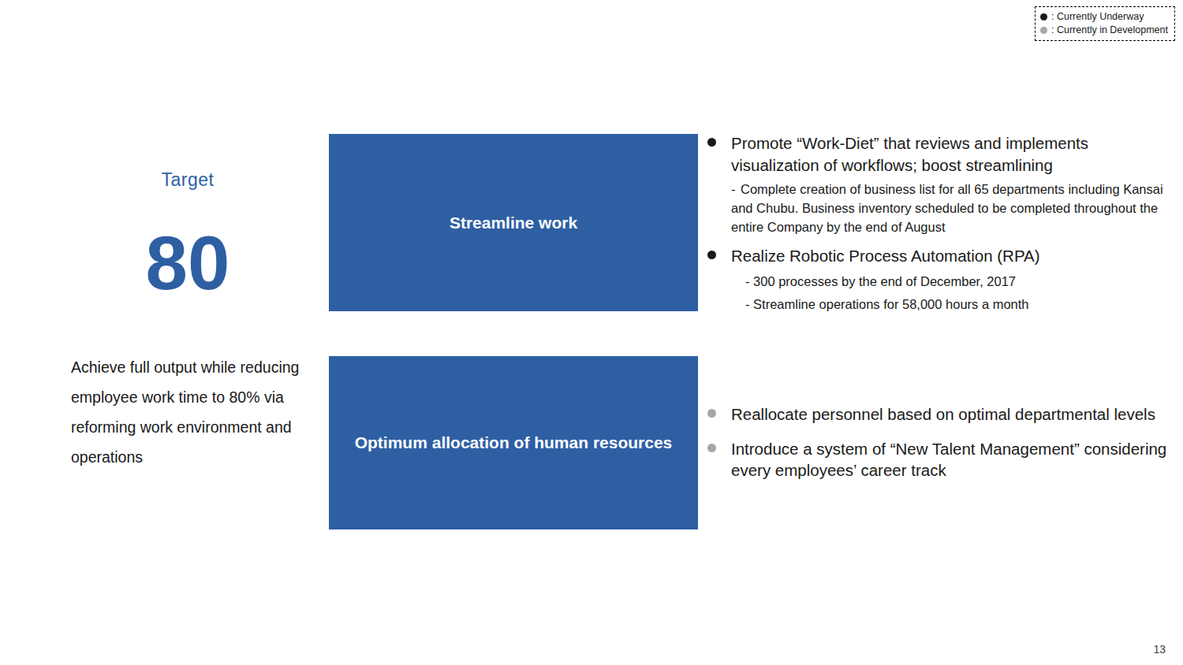: Currently Underway
: Currently in Development
Target
80
Achieve full output while reducing employee work time to 80% via reforming work environment and operations
Streamline work
Optimum allocation of human resources
Promote “Work-Diet” that reviews and implements visualization of workflows; boost streamlining
-Complete creation of business list for all 65 departments including Kansai and Chubu. Business inventory scheduled to be completed throughout the entire Company by the end of August
Realize Robotic Process Automation (RPA)
- 300 processes by the end of December, 2017
- Streamline operations for 58,000 hours a month
Reallocate personnel based on optimal departmental levels
Introduce a system of “New Talent Management” considering every employees’ career track
13